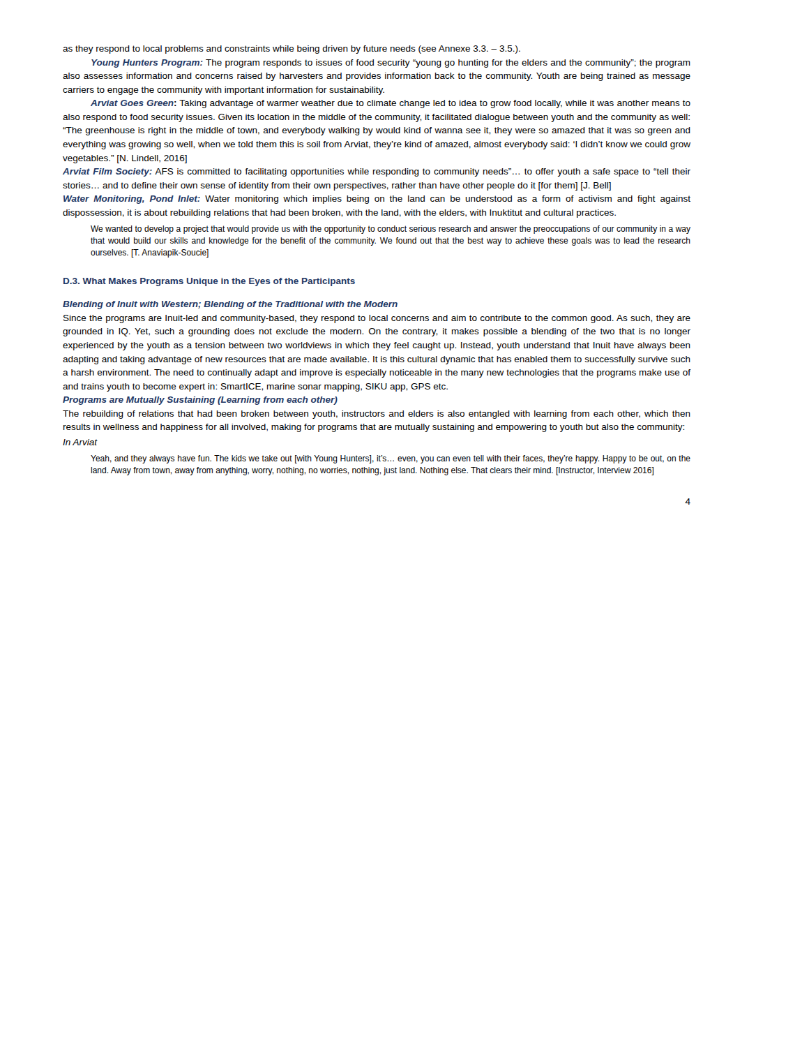as they respond to local problems and constraints while being driven by future needs (see Annexe 3.3. – 3.5.).
Young Hunters Program: The program responds to issues of food security “young go hunting for the elders and the community”; the program also assesses information and concerns raised by harvesters and provides information back to the community. Youth are being trained as message carriers to engage the community with important information for sustainability.
Arviat Goes Green: Taking advantage of warmer weather due to climate change led to idea to grow food locally, while it was another means to also respond to food security issues. Given its location in the middle of the community, it facilitated dialogue between youth and the community as well: “The greenhouse is right in the middle of town, and everybody walking by would kind of wanna see it, they were so amazed that it was so green and everything was growing so well, when we told them this is soil from Arviat, they’re kind of amazed, almost everybody said: ‘I didn’t know we could grow vegetables.” [N. Lindell, 2016]
Arviat Film Society: AFS is committed to facilitating opportunities while responding to community needs”… to offer youth a safe space to “tell their stories… and to define their own sense of identity from their own perspectives, rather than have other people do it [for them] [J. Bell]
Water Monitoring, Pond Inlet: Water monitoring which implies being on the land can be understood as a form of activism and fight against dispossession, it is about rebuilding relations that had been broken, with the land, with the elders, with Inuktitut and cultural practices.
We wanted to develop a project that would provide us with the opportunity to conduct serious research and answer the preoccupations of our community in a way that would build our skills and knowledge for the benefit of the community. We found out that the best way to achieve these goals was to lead the research ourselves. [T. Anaviapik-Soucie]
D.3. What Makes Programs Unique in the Eyes of the Participants
Blending of Inuit with Western; Blending of the Traditional with the Modern
Since the programs are Inuit-led and community-based, they respond to local concerns and aim to contribute to the common good. As such, they are grounded in IQ. Yet, such a grounding does not exclude the modern. On the contrary, it makes possible a blending of the two that is no longer experienced by the youth as a tension between two worldviews in which they feel caught up. Instead, youth understand that Inuit have always been adapting and taking advantage of new resources that are made available. It is this cultural dynamic that has enabled them to successfully survive such a harsh environment. The need to continually adapt and improve is especially noticeable in the many new technologies that the programs make use of and trains youth to become expert in: SmartICE, marine sonar mapping, SIKU app, GPS etc.
Programs are Mutually Sustaining (Learning from each other)
The rebuilding of relations that had been broken between youth, instructors and elders is also entangled with learning from each other, which then results in wellness and happiness for all involved, making for programs that are mutually sustaining and empowering to youth but also the community:
In Arviat
Yeah, and they always have fun. The kids we take out [with Young Hunters], it’s… even, you can even tell with their faces, they’re happy. Happy to be out, on the land. Away from town, away from anything, worry, nothing, no worries, nothing, just land. Nothing else. That clears their mind. [Instructor, Interview 2016]
4